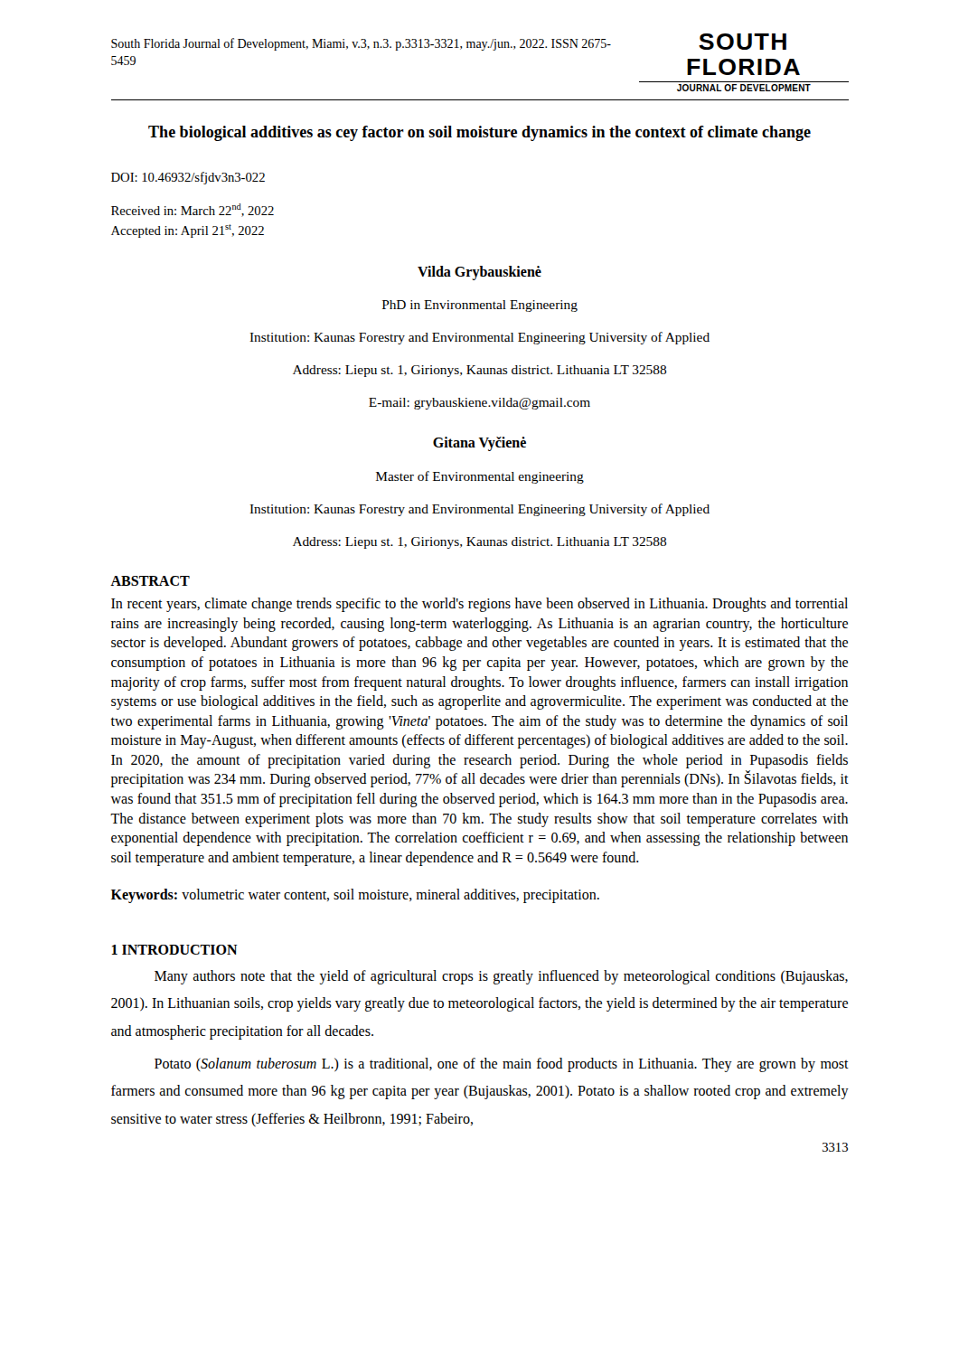South Florida Journal of Development, Miami, v.3, n.3. p.3313-3321, may./jun., 2022. ISSN 2675-5459
SOUTH FLORIDA
JOURNAL OF DEVELOPMENT
The biological additives as cey factor on soil moisture dynamics in the context of climate change
DOI: 10.46932/sfjdv3n3-022
Received in: March 22nd, 2022
Accepted in: April 21st, 2022
Vilda Grybauskienė
PhD in Environmental Engineering
Institution: Kaunas Forestry and Environmental Engineering University of Applied
Address: Liepu st. 1, Girionys, Kaunas district. Lithuania LT 32588
E-mail: grybauskiene.vilda@gmail.com
Gitana Vyčienė
Master of Environmental engineering
Institution: Kaunas Forestry and Environmental Engineering University of Applied
Address: Liepu st. 1, Girionys, Kaunas district. Lithuania LT 32588
ABSTRACT
In recent years, climate change trends specific to the world's regions have been observed in Lithuania. Droughts and torrential rains are increasingly being recorded, causing long-term waterlogging. As Lithuania is an agrarian country, the horticulture sector is developed. Abundant growers of potatoes, cabbage and other vegetables are counted in years. It is estimated that the consumption of potatoes in Lithuania is more than 96 kg per capita per year. However, potatoes, which are grown by the majority of crop farms, suffer most from frequent natural droughts. To lower droughts influence, farmers can install irrigation systems or use biological additives in the field, such as agroperlite and agrovermiculite. The experiment was conducted at the two experimental farms in Lithuania, growing 'Vineta' potatoes. The aim of the study was to determine the dynamics of soil moisture in May-August, when different amounts (effects of different percentages) of biological additives are added to the soil. In 2020, the amount of precipitation varied during the research period. During the whole period in Pupasodis fields precipitation was 234 mm. During observed period, 77% of all decades were drier than perennials (DNs). In Šilavotas fields, it was found that 351.5 mm of precipitation fell during the observed period, which is 164.3 mm more than in the Pupasodis area. The distance between experiment plots was more than 70 km. The study results show that soil temperature correlates with exponential dependence with precipitation. The correlation coefficient r = 0.69, and when assessing the relationship between soil temperature and ambient temperature, a linear dependence and R = 0.5649 were found.
Keywords: volumetric water content, soil moisture, mineral additives, precipitation.
1 INTRODUCTION
Many authors note that the yield of agricultural crops is greatly influenced by meteorological conditions (Bujauskas, 2001). In Lithuanian soils, crop yields vary greatly due to meteorological factors, the yield is determined by the air temperature and atmospheric precipitation for all decades.
Potato (Solanum tuberosum L.) is a traditional, one of the main food products in Lithuania. They are grown by most farmers and consumed more than 96 kg per capita per year (Bujauskas, 2001). Potato is a shallow rooted crop and extremely sensitive to water stress (Jefferies & Heilbronn, 1991; Fabeiro,
3313